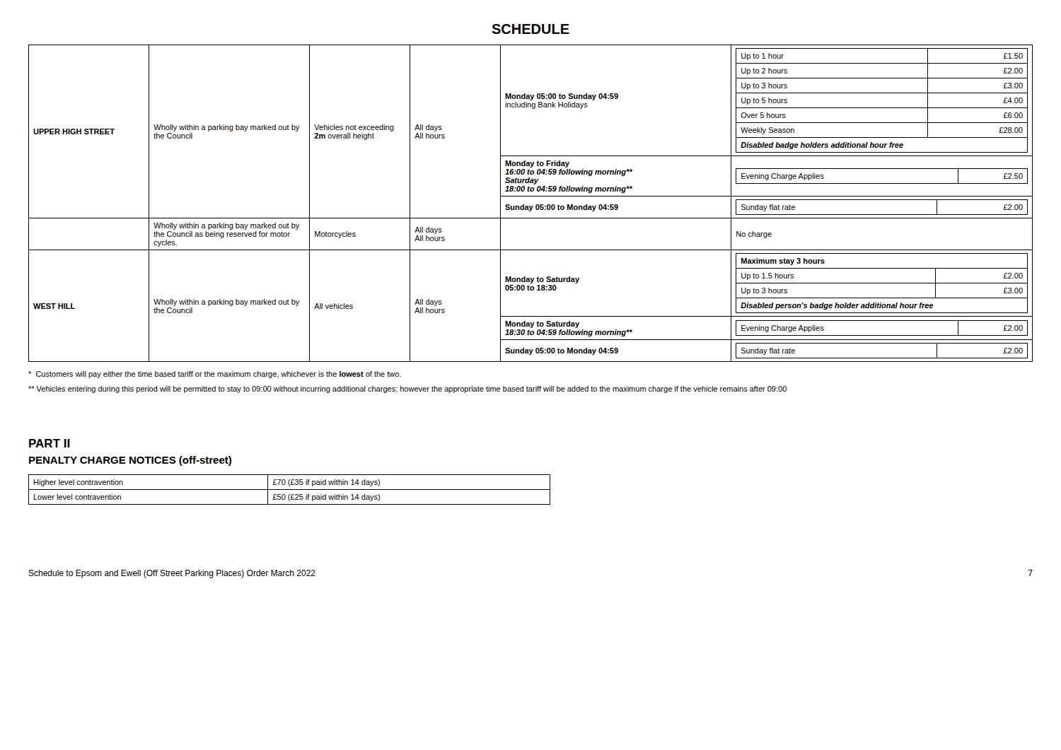SCHEDULE
| UPPER HIGH STREET | Wholly within a parking bay marked out by the Council | Vehicles not exceeding 2m overall height | All days All hours | Monday 05:00 to Sunday 04:59 including Bank Holidays | / Up to 1 hour / £1.50 / / Up to 2 hours / £2.00 / / Up to 3 hours / £3.00 / / Up to 5 hours / £4.00 / / Over 5 hours / £6.00 / / Weekly Season / £28.00 / / Disabled badge holders additional hour free / |
| Monday to Friday 16:00 to 04:59 following morning** Saturday 18:00 to 04:59 following morning** | / Evening Charge Applies / £2.50 / |
| Sunday 05:00 to Monday 04:59 | / Sunday flat rate / £2.00 / |
| | Wholly within a parking bay marked out by the Council as being reserved for motor cycles. | Motorcycles | All days All hours | | No charge |
| WEST HILL | Wholly within a parking bay marked out by the Council | All vehicles | All days All hours | Monday to Saturday 05:00 to 18:30 | / Maximum stay 3 hours / / Up to 1.5 hours / £2.00 / / Up to 3 hours / £3.00 / / Disabled person's badge holder additional hour free / |
| Monday to Saturday 18:30 to 04:59 following morning** | / Evening Charge Applies / £2.00 / |
| Sunday 05:00 to Monday 04:59 | / Sunday flat rate / £2.00 / |
* Customers will pay either the time based tariff or the maximum charge, whichever is the lowest of the two.
** Vehicles entering during this period will be permitted to stay to 09:00 without incurring additional charges; however the appropriate time based tariff will be added to the maximum charge if the vehicle remains after 09:00
PART II
PENALTY CHARGE NOTICES (off-street)
| Higher level contravention | £70 (£35 if paid within 14 days) |
| Lower level contravention | £50 (£25 if paid within 14 days) |
Schedule to Epsom and Ewell (Off Street Parking Places) Order March 2022 7